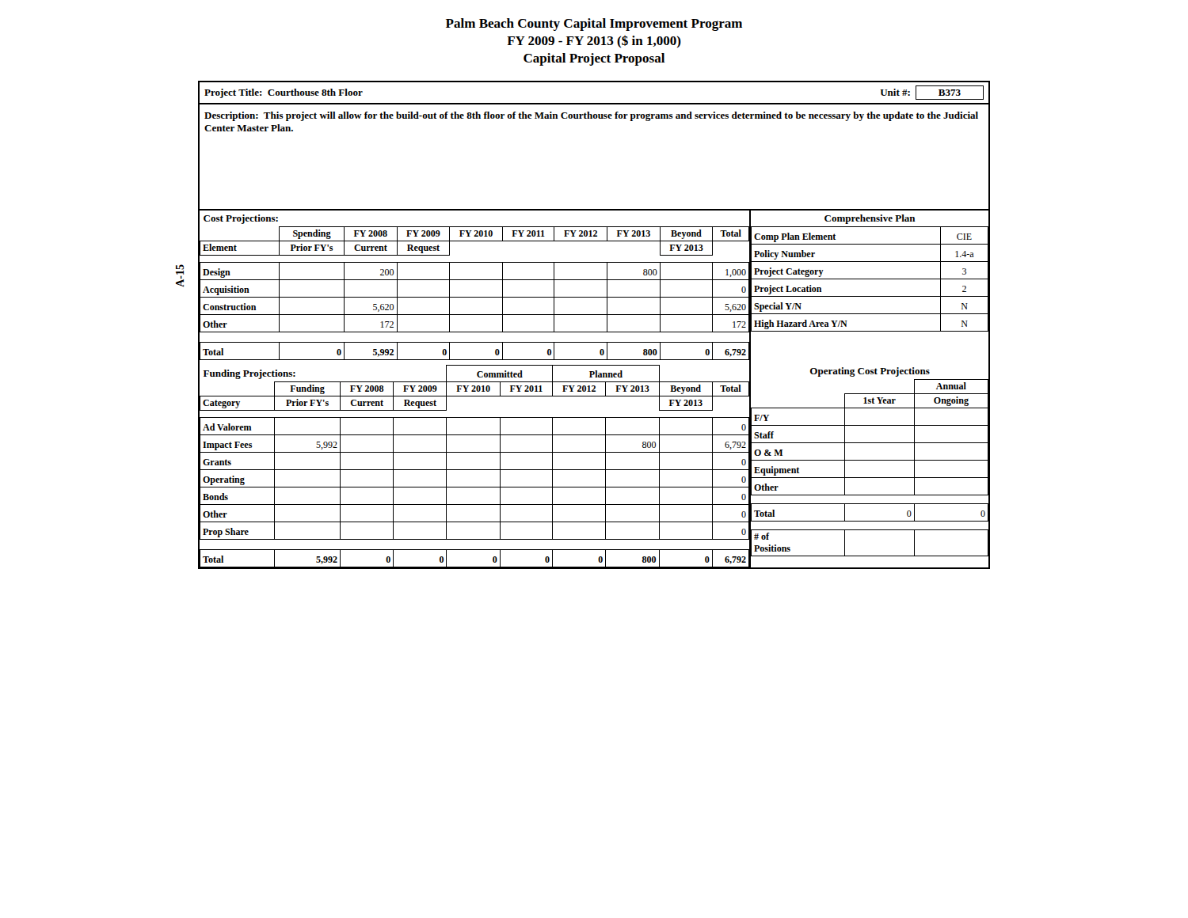Palm Beach County Capital Improvement Program
FY 2009 - FY 2013 ($ in 1,000)
Capital Project Proposal
A-15
Project Title: Courthouse 8th Floor
Unit #: B373
Description: This project will allow for the build-out of the 8th floor of the Main Courthouse for programs and services determined to be necessary by the update to the Judicial Center Master Plan.
| Cost Projections: |
| | Spending | FY 2008 | FY 2009 | FY 2010 | FY 2011 | FY 2012 | FY 2013 | Beyond | Total |
| Element | Prior FY's | Current | Request | | | | | FY 2013 | |
| Design | | 200 | | | | | 800 | | 1,000 |
| Acquisition | | | | | | | | | 0 |
| Construction | | 5,620 | | | | | | | 5,620 |
| Other | | 172 | | | | | | | 172 |
| Total | 0 | 5,992 | 0 | 0 | 0 | 0 | 800 | 0 | 6,792 |
| Funding Projections: | Committed | Planned | | |
| | Funding | FY 2008 | FY 2009 | FY 2010 | FY 2011 | FY 2012 | FY 2013 | Beyond | Total |
| Category | Prior FY's | Current | Request | | | | | FY 2013 | |
| Ad Valorem | | | | | | | | | 0 |
| Impact Fees | 5,992 | | | | | | 800 | | 6,792 |
| Grants | | | | | | | | | 0 |
| Operating | | | | | | | | | 0 |
| Bonds | | | | | | | | | 0 |
| Other | | | | | | | | | 0 |
| Prop Share | | | | | | | | | 0 |
| Total | 5,992 | 0 | 0 | 0 | 0 | 0 | 800 | 0 | 6,792 |
Comprehensive Plan
| Comp Plan Element | CIE |
| Policy Number | 1.4-a |
| Project Category | 3 |
| Project Location | 2 |
| Special Y/N | N |
| High Hazard Area Y/N | N |
Operating Cost Projections
| | | Annual |
| | 1st Year | Ongoing |
| F/Y | | |
| Staff | | |
| O & M | | |
| Equipment | | |
| Other | | |
| Total | 0 | 0 |
| # of Positions | | |